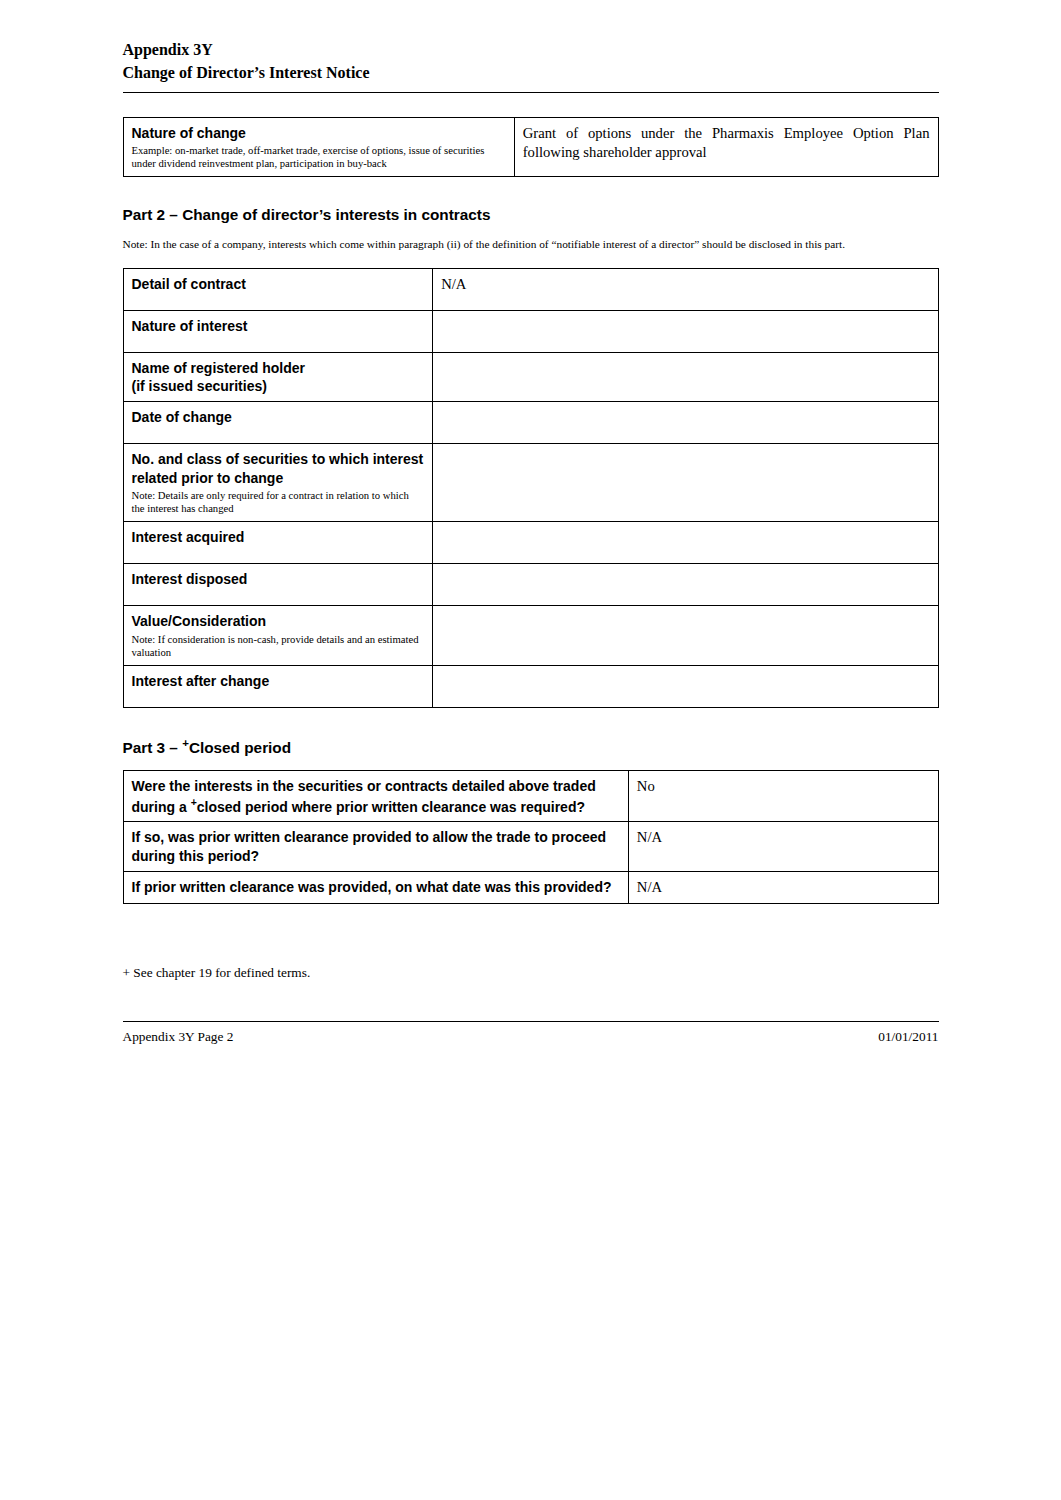Appendix 3Y
Change of Director’s Interest Notice
| Nature of change Example: on-market trade, off-market trade, exercise of options, issue of securities under dividend reinvestment plan, participation in buy-back | Grant of options under the Pharmaxis Employee Option Plan following shareholder approval |
Part 2 – Change of director’s interests in contracts
Note: In the case of a company, interests which come within paragraph (ii) of the definition of “notifiable interest of a director” should be disclosed in this part.
| Detail of contract | N/A |
| Nature of interest | |
| Name of registered holder (if issued securities) | |
| Date of change | |
| No. and class of securities to which interest related prior to change Note: Details are only required for a contract in relation to which the interest has changed | |
| Interest acquired | |
| Interest disposed | |
| Value/Consideration Note: If consideration is non-cash, provide details and an estimated valuation | |
| Interest after change | |
Part 3 – +Closed period
| Were the interests in the securities or contracts detailed above traded during a + closed period where prior written clearance was required? | No |
| If so, was prior written clearance provided to allow the trade to proceed during this period? | N/A |
| If prior written clearance was provided, on what date was this provided? | N/A |
+ See chapter 19 for defined terms.
Appendix 3Y Page 2 01/01/2011